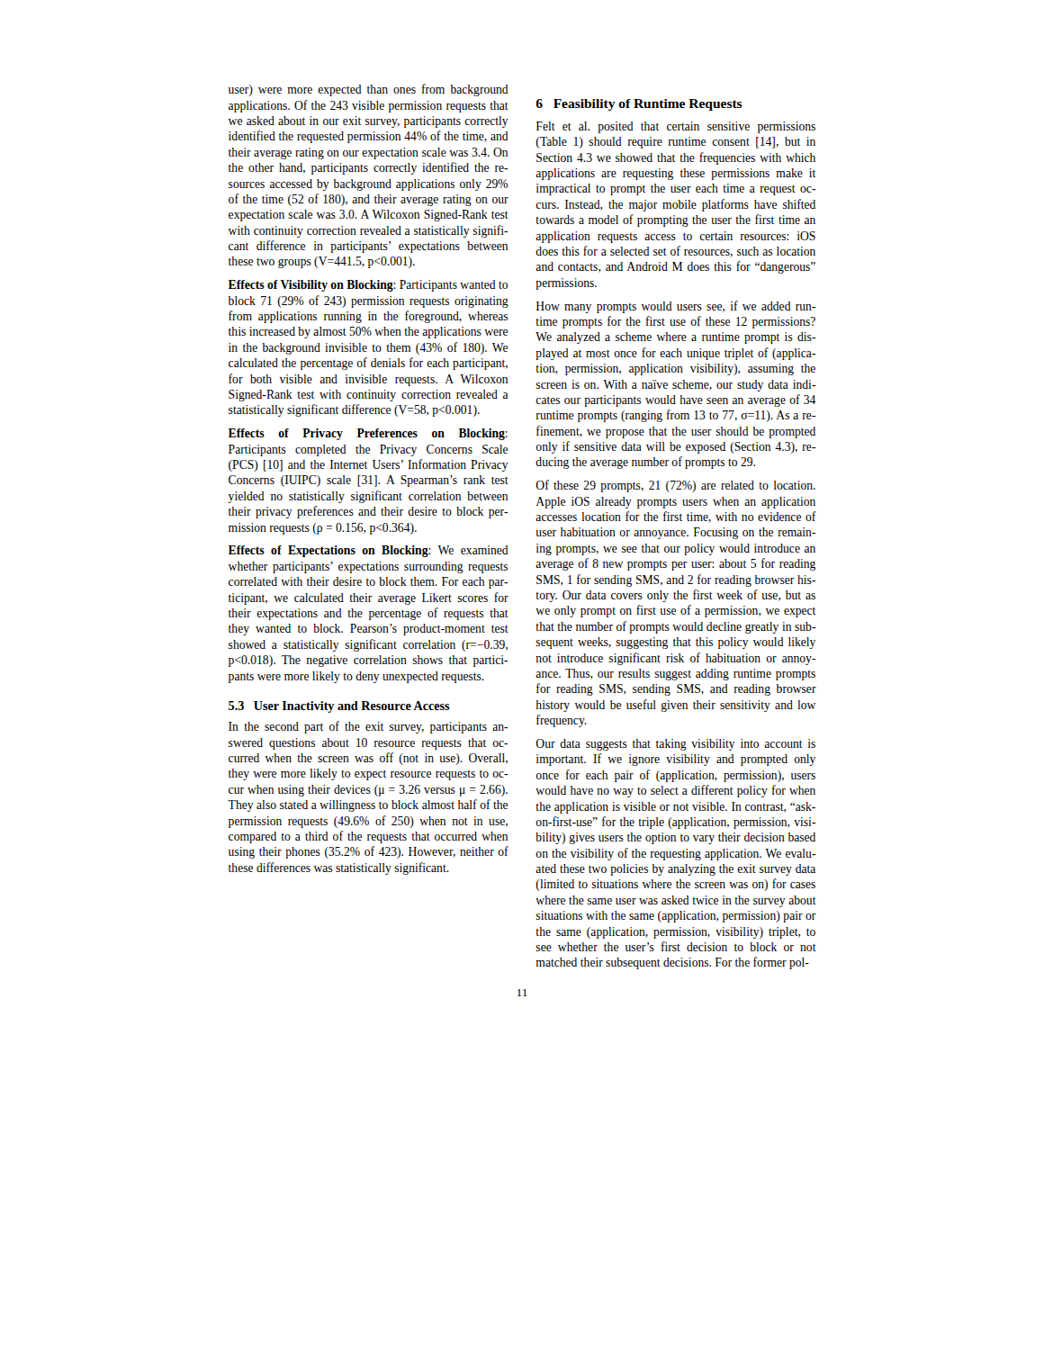user) were more expected than ones from background applications. Of the 243 visible permission requests that we asked about in our exit survey, participants correctly identified the requested permission 44% of the time, and their average rating on our expectation scale was 3.4. On the other hand, participants correctly identified the resources accessed by background applications only 29% of the time (52 of 180), and their average rating on our expectation scale was 3.0. A Wilcoxon Signed-Rank test with continuity correction revealed a statistically significant difference in participants’ expectations between these two groups (V=441.5, p<0.001).
Effects of Visibility on Blocking: Participants wanted to block 71 (29% of 243) permission requests originating from applications running in the foreground, whereas this increased by almost 50% when the applications were in the background invisible to them (43% of 180). We calculated the percentage of denials for each participant, for both visible and invisible requests. A Wilcoxon Signed-Rank test with continuity correction revealed a statistically significant difference (V=58, p<0.001).
Effects of Privacy Preferences on Blocking: Participants completed the Privacy Concerns Scale (PCS) [10] and the Internet Users’ Information Privacy Concerns (IUIPC) scale [31]. A Spearman’s rank test yielded no statistically significant correlation between their privacy preferences and their desire to block permission requests (ρ = 0.156, p<0.364).
Effects of Expectations on Blocking: We examined whether participants’ expectations surrounding requests correlated with their desire to block them. For each participant, we calculated their average Likert scores for their expectations and the percentage of requests that they wanted to block. Pearson’s product-moment test showed a statistically significant correlation (r=−0.39, p<0.018). The negative correlation shows that participants were more likely to deny unexpected requests.
5.3 User Inactivity and Resource Access
In the second part of the exit survey, participants answered questions about 10 resource requests that occurred when the screen was off (not in use). Overall, they were more likely to expect resource requests to occur when using their devices (μ = 3.26 versus μ = 2.66). They also stated a willingness to block almost half of the permission requests (49.6% of 250) when not in use, compared to a third of the requests that occurred when using their phones (35.2% of 423). However, neither of these differences was statistically significant.
6 Feasibility of Runtime Requests
Felt et al. posited that certain sensitive permissions (Table 1) should require runtime consent [14], but in Section 4.3 we showed that the frequencies with which applications are requesting these permissions make it impractical to prompt the user each time a request occurs. Instead, the major mobile platforms have shifted towards a model of prompting the user the first time an application requests access to certain resources: iOS does this for a selected set of resources, such as location and contacts, and Android M does this for “dangerous” permissions.
How many prompts would users see, if we added runtime prompts for the first use of these 12 permissions? We analyzed a scheme where a runtime prompt is displayed at most once for each unique triplet of (application, permission, application visibility), assuming the screen is on. With a naïve scheme, our study data indicates our participants would have seen an average of 34 runtime prompts (ranging from 13 to 77, σ=11). As a refinement, we propose that the user should be prompted only if sensitive data will be exposed (Section 4.3), reducing the average number of prompts to 29.
Of these 29 prompts, 21 (72%) are related to location. Apple iOS already prompts users when an application accesses location for the first time, with no evidence of user habituation or annoyance. Focusing on the remaining prompts, we see that our policy would introduce an average of 8 new prompts per user: about 5 for reading SMS, 1 for sending SMS, and 2 for reading browser history. Our data covers only the first week of use, but as we only prompt on first use of a permission, we expect that the number of prompts would decline greatly in subsequent weeks, suggesting that this policy would likely not introduce significant risk of habituation or annoyance. Thus, our results suggest adding runtime prompts for reading SMS, sending SMS, and reading browser history would be useful given their sensitivity and low frequency.
Our data suggests that taking visibility into account is important. If we ignore visibility and prompted only once for each pair of (application, permission), users would have no way to select a different policy for when the application is visible or not visible. In contrast, “ask-on-first-use” for the triple (application, permission, visibility) gives users the option to vary their decision based on the visibility of the requesting application. We evaluated these two policies by analyzing the exit survey data (limited to situations where the screen was on) for cases where the same user was asked twice in the survey about situations with the same (application, permission) pair or the same (application, permission, visibility) triplet, to see whether the user’s first decision to block or not matched their subsequent decisions. For the former pol-
11